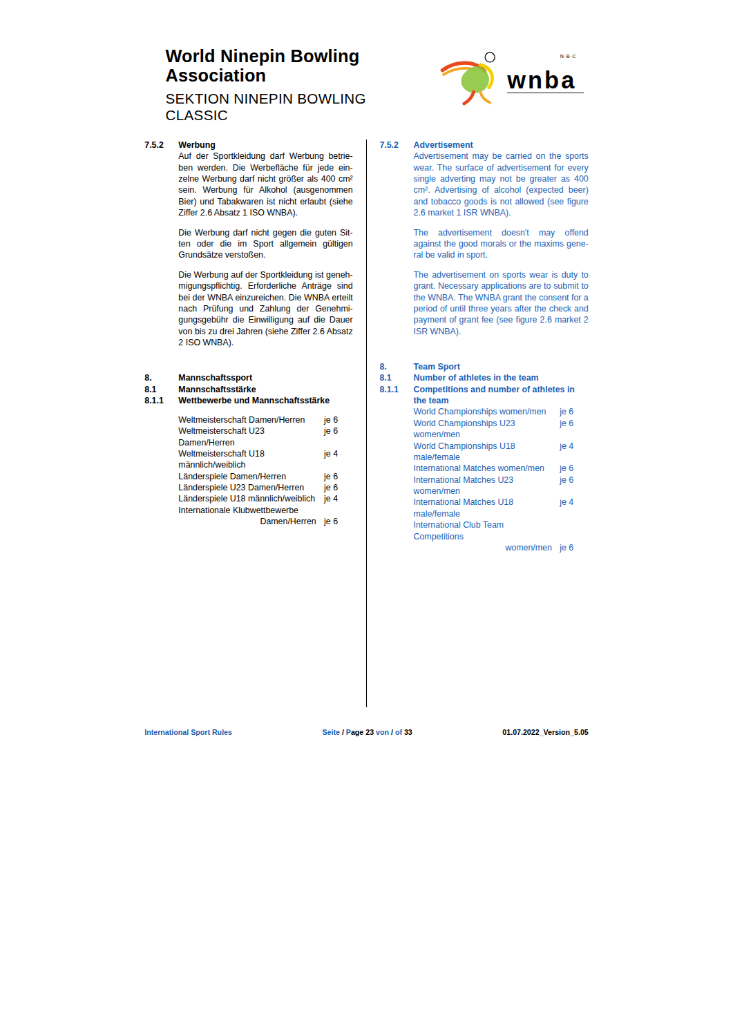World Ninepin Bowling Association
SEKTION NINEPIN BOWLING CLASSIC
N·B·C wnba
7.5.2
Werbung
Auf der Sportkleidung darf Werbung betrieben werden. Die Werbefläche für jede einzelne Werbung darf nicht größer als 400 cm² sein. Werbung für Alkohol (ausgenommen Bier) und Tabakwaren ist nicht erlaubt (siehe Ziffer 2.6 Absatz 1 ISO WNBA).
Die Werbung darf nicht gegen die guten Sitten oder die im Sport allgemein gültigen Grundsätze verstoßen.
Die Werbung auf der Sportkleidung ist genehmigungspflichtig. Erforderliche Anträge sind bei der WNBA einzureichen. Die WNBA erteilt nach Prüfung und Zahlung der Genehmigungsgebühr die Einwilligung auf die Dauer von bis zu drei Jahren (siehe Ziffer 2.6 Absatz 2 ISO WNBA).
8.
Mannschaftssport
8.1
Mannschaftsstärke
8.1.1
Wettbewerbe und Mannschaftsstärke
Weltmeisterschaft Damen/Herren je 6
Weltmeisterschaft U23 Damen/Herren je 6
Weltmeisterschaft U18 männlich/weiblich je 4
Länderspiele Damen/Herren je 6
Länderspiele U23 Damen/Herren je 6
Länderspiele U18 männlich/weiblich je 4
Internationale Klubwettbewerbe
Damen/Herren je 6
7.5.2
Advertisement
Advertisement may be carried on the sports wear. The surface of advertisement for every single adverting may not be greater as 400 cm². Advertising of alcohol (expected beer) and tobacco goods is not allowed (see figure 2.6 market 1 ISR WNBA).
The advertisement doesn't may offend against the good morals or the maxims general be valid in sport.
The advertisement on sports wear is duty to grant. Necessary applications are to submit to the WNBA. The WNBA grant the consent for a period of until three years after the check and payment of grant fee (see figure 2.6 market 2 ISR WNBA).
8.
Team Sport
8.1
Number of athletes in the team
8.1.1
Competitions and number of athletes in the team
World Championships women/men je 6
World Championships U23 women/men je 6
World Championships U18 male/female je 4
International Matches women/men je 6
International Matches U23 women/men je 6
International Matches U18 male/female je 4
International Club Team Competitions
women/men je 6
International Sport Rules
Seite / Page 23 von / of 33
01.07.2022_Version_5.05